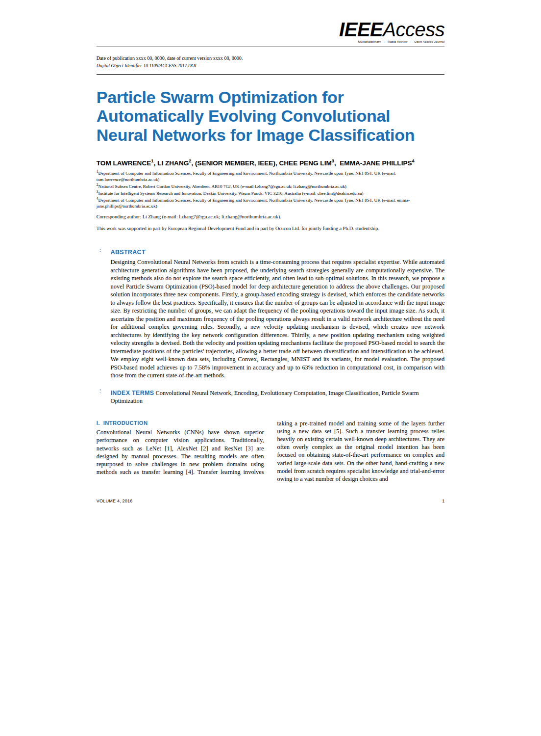IEEEAccess
Multidisciplinary ⋮ Rapid Review ⋮ Open Access Journal
Date of publication xxxx 00, 0000, date of current version xxxx 00, 0000.
Digital Object Identifier 10.1109/ACCESS.2017.DOI
Particle Swarm Optimization for
Automatically Evolving Convolutional
Neural Networks for Image Classification
TOM LAWRENCE1, LI ZHANG2, (SENIOR MEMBER, IEEE), CHEE PENG LIM3, EMMA-JANE PHILLIPS4
1Department of Computer and Information Sciences, Faculty of Engineering and Environment, Northumbria University, Newcastle upon Tyne, NE1 8ST, UK (e-mail: tom.lawrence@northumbria.ac.uk)
2National Subsea Centre, Robert Gordon University, Aberdeen, AB10 7GJ, UK (e-mail:l.zhang7@rgu.ac.uk; li.zhang@northumbria.ac.uk)
3Institute for Intelligent Systems Research and Innovation, Deakin University, Waurn Ponds, VIC 3216, Australia (e-mail: chee.lim@deakin.edu.au)
4Department of Computer and Information Sciences, Faculty of Engineering and Environment, Northumbria University, Newcastle upon Tyne, NE1 8ST, UK (e-mail: emma-jane.phillips@northumbria.ac.uk)
Corresponding author: Li Zhang (e-mail: l.zhang7@rgu.ac.uk; li.zhang@northumbria.ac.uk).
This work was supported in part by European Regional Development Fund and in part by Ocucon Ltd. for jointly funding a Ph.D. studentship.
⋮
ABSTRACT
Designing Convolutional Neural Networks from scratch is a time-consuming process that requires specialist expertise. While automated architecture generation algorithms have been proposed, the underlying search strategies generally are computationally expensive. The existing methods also do not explore the search space efficiently, and often lead to sub-optimal solutions. In this research, we propose a novel Particle Swarm Optimization (PSO)-based model for deep architecture generation to address the above challenges. Our proposed solution incorporates three new components. Firstly, a group-based encoding strategy is devised, which enforces the candidate networks to always follow the best practices. Specifically, it ensures that the number of groups can be adjusted in accordance with the input image size. By restricting the number of groups, we can adapt the frequency of the pooling operations toward the input image size. As such, it ascertains the position and maximum frequency of the pooling operations always result in a valid network architecture without the need for additional complex governing rules. Secondly, a new velocity updating mechanism is devised, which creates new network architectures by identifying the key network configuration differences. Thirdly, a new position updating mechanism using weighted velocity strengths is devised. Both the velocity and position updating mechanisms facilitate the proposed PSO-based model to search the intermediate positions of the particles' trajectories, allowing a better trade-off between diversification and intensification to be achieved. We employ eight well-known data sets, including Convex, Rectangles, MNIST and its variants, for model evaluation. The proposed PSO-based model achieves up to 7.58% improvement in accuracy and up to 63% reduction in computational cost, in comparison with those from the current state-of-the-art methods.
⋮
INDEX TERMS Convolutional Neural Network, Encoding, Evolutionary Computation, Image Classification, Particle Swarm Optimization
I. INTRODUCTION
Convolutional Neural Networks (CNNs) have shown superior performance on computer vision applications. Traditionally, networks such as LeNet [1], AlexNet [2] and ResNet [3] are designed by manual processes. The resulting models are often repurposed to solve challenges in new problem domains using methods such as transfer learning [4]. Transfer learning involves taking a pre-trained model and training some of the layers further using a new data set [5]. Such a transfer learning process relies heavily on existing certain well-known deep architectures. They are often overly complex as the original model intention has been focused on obtaining state-of-the-art performance on complex and varied large-scale data sets. On the other hand, hand-crafting a new model from scratch requires specialist knowledge and trial-and-error owing to a vast number of design choices and
VOLUME 4, 2016 1